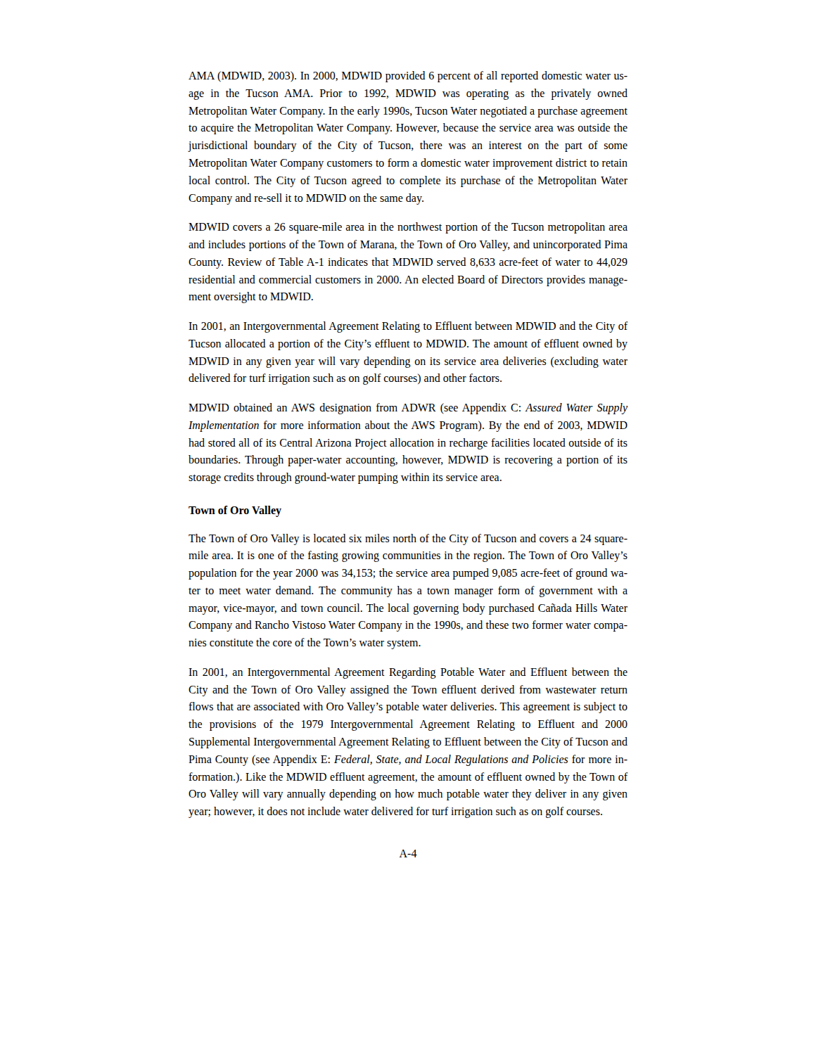AMA (MDWID, 2003). In 2000, MDWID provided 6 percent of all reported domestic water usage in the Tucson AMA. Prior to 1992, MDWID was operating as the privately owned Metropolitan Water Company. In the early 1990s, Tucson Water negotiated a purchase agreement to acquire the Metropolitan Water Company. However, because the service area was outside the jurisdictional boundary of the City of Tucson, there was an interest on the part of some Metropolitan Water Company customers to form a domestic water improvement district to retain local control. The City of Tucson agreed to complete its purchase of the Metropolitan Water Company and re-sell it to MDWID on the same day.
MDWID covers a 26 square-mile area in the northwest portion of the Tucson metropolitan area and includes portions of the Town of Marana, the Town of Oro Valley, and unincorporated Pima County. Review of Table A-1 indicates that MDWID served 8,633 acre-feet of water to 44,029 residential and commercial customers in 2000. An elected Board of Directors provides management oversight to MDWID.
In 2001, an Intergovernmental Agreement Relating to Effluent between MDWID and the City of Tucson allocated a portion of the City’s effluent to MDWID. The amount of effluent owned by MDWID in any given year will vary depending on its service area deliveries (excluding water delivered for turf irrigation such as on golf courses) and other factors.
MDWID obtained an AWS designation from ADWR (see Appendix C: Assured Water Supply Implementation for more information about the AWS Program). By the end of 2003, MDWID had stored all of its Central Arizona Project allocation in recharge facilities located outside of its boundaries. Through paper-water accounting, however, MDWID is recovering a portion of its storage credits through ground-water pumping within its service area.
Town of Oro Valley
The Town of Oro Valley is located six miles north of the City of Tucson and covers a 24 square-mile area. It is one of the fasting growing communities in the region. The Town of Oro Valley’s population for the year 2000 was 34,153; the service area pumped 9,085 acre-feet of ground water to meet water demand. The community has a town manager form of government with a mayor, vice-mayor, and town council. The local governing body purchased Cañada Hills Water Company and Rancho Vistoso Water Company in the 1990s, and these two former water companies constitute the core of the Town’s water system.
In 2001, an Intergovernmental Agreement Regarding Potable Water and Effluent between the City and the Town of Oro Valley assigned the Town effluent derived from wastewater return flows that are associated with Oro Valley’s potable water deliveries. This agreement is subject to the provisions of the 1979 Intergovernmental Agreement Relating to Effluent and 2000 Supplemental Intergovernmental Agreement Relating to Effluent between the City of Tucson and Pima County (see Appendix E: Federal, State, and Local Regulations and Policies for more information.). Like the MDWID effluent agreement, the amount of effluent owned by the Town of Oro Valley will vary annually depending on how much potable water they deliver in any given year; however, it does not include water delivered for turf irrigation such as on golf courses.
A-4